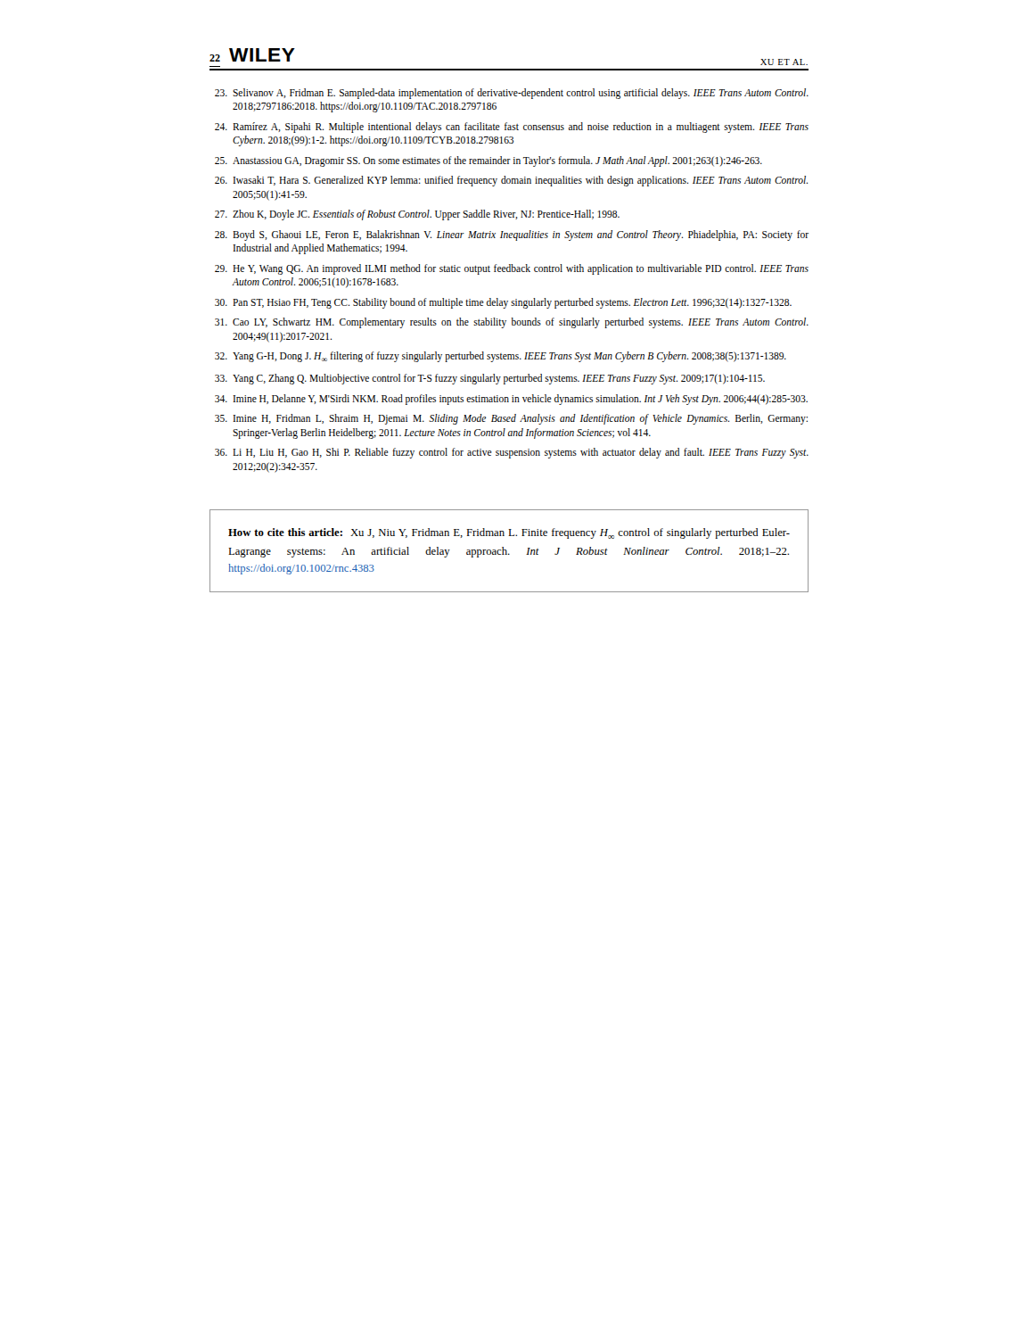22 WILEY
XU ET AL.
Selivanov A, Fridman E. Sampled-data implementation of derivative-dependent control using artificial delays. IEEE Trans Autom Control. 2018;2797186:2018. https://doi.org/10.1109/TAC.2018.2797186
Ramírez A, Sipahi R. Multiple intentional delays can facilitate fast consensus and noise reduction in a multiagent system. IEEE Trans Cybern. 2018;(99):1-2. https://doi.org/10.1109/TCYB.2018.2798163
Anastassiou GA, Dragomir SS. On some estimates of the remainder in Taylor's formula. J Math Anal Appl. 2001;263(1):246-263.
Iwasaki T, Hara S. Generalized KYP lemma: unified frequency domain inequalities with design applications. IEEE Trans Autom Control. 2005;50(1):41-59.
Zhou K, Doyle JC. Essentials of Robust Control. Upper Saddle River, NJ: Prentice-Hall; 1998.
Boyd S, Ghaoui LE, Feron E, Balakrishnan V. Linear Matrix Inequalities in System and Control Theory. Phiadelphia, PA: Society for Industrial and Applied Mathematics; 1994.
He Y, Wang QG. An improved ILMI method for static output feedback control with application to multivariable PID control. IEEE Trans Autom Control. 2006;51(10):1678-1683.
Pan ST, Hsiao FH, Teng CC. Stability bound of multiple time delay singularly perturbed systems. Electron Lett. 1996;32(14):1327-1328.
Cao LY, Schwartz HM. Complementary results on the stability bounds of singularly perturbed systems. IEEE Trans Autom Control. 2004;49(11):2017-2021.
Yang G-H, Dong J. H∞ filtering of fuzzy singularly perturbed systems. IEEE Trans Syst Man Cybern B Cybern. 2008;38(5):1371-1389.
Yang C, Zhang Q. Multiobjective control for T-S fuzzy singularly perturbed systems. IEEE Trans Fuzzy Syst. 2009;17(1):104-115.
Imine H, Delanne Y, M'Sirdi NKM. Road profiles inputs estimation in vehicle dynamics simulation. Int J Veh Syst Dyn. 2006;44(4):285-303.
Imine H, Fridman L, Shraim H, Djemai M. Sliding Mode Based Analysis and Identification of Vehicle Dynamics. Berlin, Germany: Springer-Verlag Berlin Heidelberg; 2011. Lecture Notes in Control and Information Sciences; vol 414.
Li H, Liu H, Gao H, Shi P. Reliable fuzzy control for active suspension systems with actuator delay and fault. IEEE Trans Fuzzy Syst. 2012;20(2):342-357.
How to cite this article: Xu J, Niu Y, Fridman E, Fridman L. Finite frequency H∞ control of singularly perturbed Euler-Lagrange systems: An artificial delay approach. Int J Robust Nonlinear Control. 2018;1–22. https://doi.org/10.1002/rnc.4383